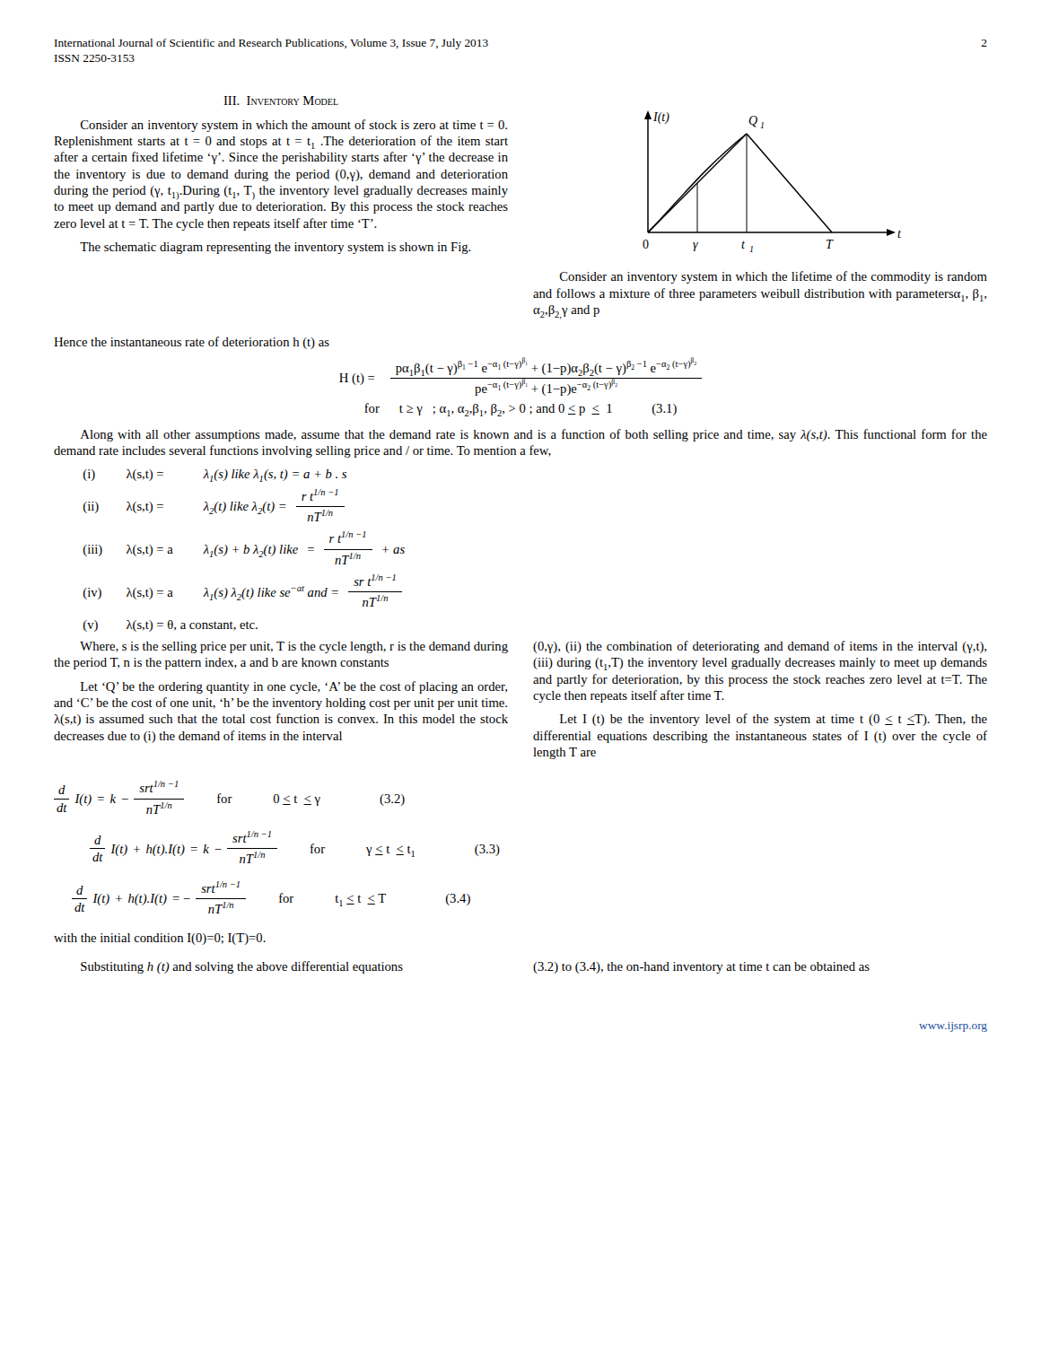International Journal of Scientific and Research Publications, Volume 3, Issue 7, July 2013
ISSN 2250-3153 2
III. Inventory Model
Consider an inventory system in which the amount of stock is zero at time t = 0. Replenishment starts at t = 0 and stops at t = t1 .The deterioration of the item start after a certain fixed lifetime ‘γ’. Since the perishability starts after ‘γ’ the decrease in the inventory is due to demand during the period (0,γ), demand and deterioration during the period (γ, t1).During (t1, T) the inventory level gradually decreases mainly to meet up demand and partly due to deterioration. By this process the stock reaches zero level at t = T. The cycle then repeats itself after time ‘T’.
The schematic diagram representing the inventory system is shown in Fig.
I(t) Q 1 t 0 γ t 1 T
Consider an inventory system in which the lifetime of the commodity is random and follows a mixture of three parameters weibull distribution with parametersα1, β1, α2,β2,γ and p
Hence the instantaneous rate of deterioration h (t) as
H (t) = pα1β1(t − γ)β1 −1 e−α1 (t−γ)β1 + (1−p)α2β2(t − γ)β2 −1 e−α2 (t−γ)β2 pe−α1 (t−γ)β1 + (1−p)e−α2 (t−γ)β2
for t ≥ γ ; α1, α2,β1, β2, > 0 ; and 0 < p < 1 (3.1)
Along with all other assumptions made, assume that the demand rate is known and is a function of both selling price and time, say λ(s,t). This functional form for the demand rate includes several functions involving selling price and / or time. To mention a few,
(i) λ(s,t) = λ1(s) like λ1(s, t) = a + b . s
(ii) λ(s,t) = λ2(t) like λ2(t) = r t1/n −1 nT1/n
(iii) λ(s,t) = a λ1(s) + b λ2(t) like = r t1/n −1 nT1/n + as
(iv) λ(s,t) = a λ1(s) λ2(t) like se−at and = sr t1/n −1 nT1/n
(v) λ(s,t) = θ, a constant, etc.
Where, s is the selling price per unit, T is the cycle length, r is the demand during the period T, n is the pattern index, a and b are known constants
Let ‘Q’ be the ordering quantity in one cycle, ‘A’ be the cost of placing an order, and ‘C’ be the cost of one unit, ‘h’ be the inventory holding cost per unit per unit time. λ(s,t) is assumed such that the total cost function is convex. In this model the stock decreases due to (i) the demand of items in the interval
(0,γ), (ii) the combination of deteriorating and demand of items in the interval (γ,t),(iii) during (t1,T) the inventory level gradually decreases mainly to meet up demands and partly for deterioration, by this process the stock reaches zero level at t=T. The cycle then repeats itself after time T.
Let I (t) be the inventory level of the system at time t (0 < t <T). Then, the differential equations describing the instantaneous states of I (t) over the cycle of length T are
ddt I(t) = k − srt1/n −1 nT1/n for 0 < t < γ (3.2)
ddt I(t) + h(t).I(t) = k − srt1/n −1 nT1/n for γ < t < t1 (3.3)
ddt I(t) + h(t).I(t) = − srt1/n −1 nT1/n for t1 < t < T (3.4)
with the initial condition I(0)=0; I(T)=0.
Substituting h (t) and solving the above differential equations
(3.2) to (3.4), the on-hand inventory at time t can be obtained as
www.ijsrp.org